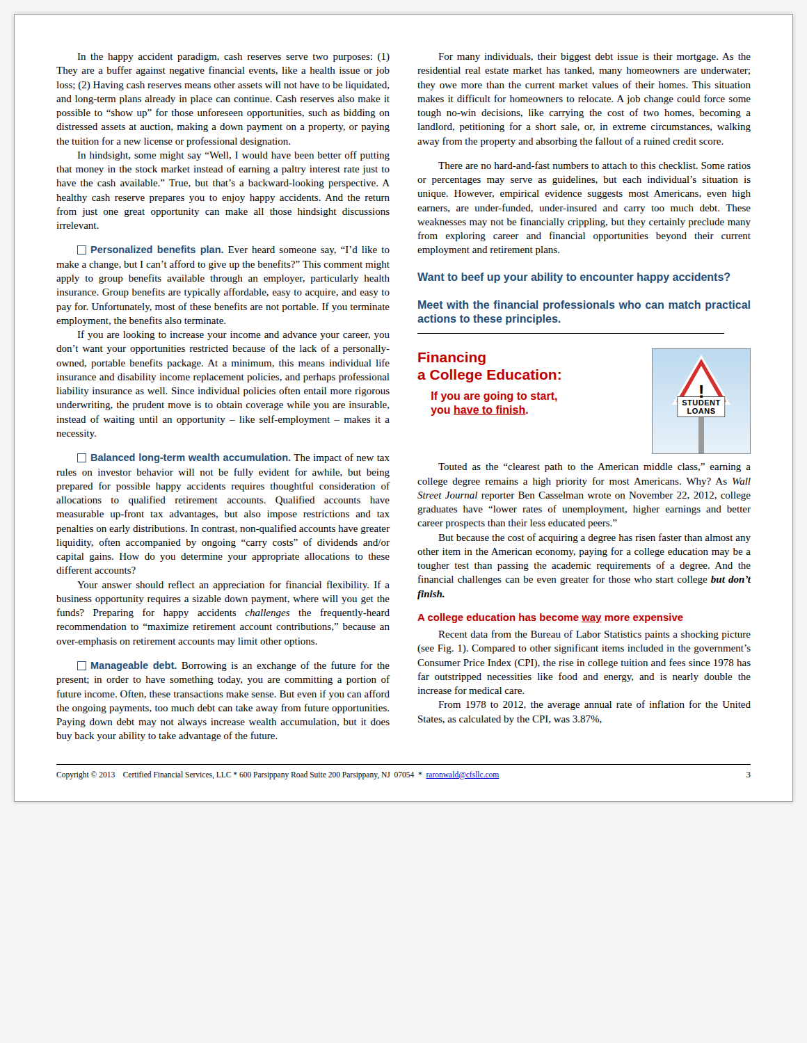In the happy accident paradigm, cash reserves serve two purposes: (1) They are a buffer against negative financial events, like a health issue or job loss; (2) Having cash reserves means other assets will not have to be liquidated, and long-term plans already in place can continue. Cash reserves also make it possible to “show up” for those unforeseen opportunities, such as bidding on distressed assets at auction, making a down payment on a property, or paying the tuition for a new license or professional designation.
In hindsight, some might say “Well, I would have been better off putting that money in the stock market instead of earning a paltry interest rate just to have the cash available.” True, but that’s a backward-looking perspective. A healthy cash reserve prepares you to enjoy happy accidents. And the return from just one great opportunity can make all those hindsight discussions irrelevant.
Personalized benefits plan. Ever heard someone say, “I’d like to make a change, but I can’t afford to give up the benefits?” This comment might apply to group benefits available through an employer, particularly health insurance. Group benefits are typically affordable, easy to acquire, and easy to pay for. Unfortunately, most of these benefits are not portable. If you terminate employment, the benefits also terminate.
If you are looking to increase your income and advance your career, you don’t want your opportunities restricted because of the lack of a personally-owned, portable benefits package. At a minimum, this means individual life insurance and disability income replacement policies, and perhaps professional liability insurance as well. Since individual policies often entail more rigorous underwriting, the prudent move is to obtain coverage while you are insurable, instead of waiting until an opportunity – like self-employment – makes it a necessity.
Balanced long-term wealth accumulation. The impact of new tax rules on investor behavior will not be fully evident for awhile, but being prepared for possible happy accidents requires thoughtful consideration of allocations to qualified retirement accounts. Qualified accounts have measurable up-front tax advantages, but also impose restrictions and tax penalties on early distributions. In contrast, non-qualified accounts have greater liquidity, often accompanied by ongoing “carry costs” of dividends and/or capital gains. How do you determine your appropriate allocations to these different accounts?
Your answer should reflect an appreciation for financial flexibility. If a business opportunity requires a sizable down payment, where will you get the funds? Preparing for happy accidents challenges the frequently-heard recommendation to “maximize retirement account contributions,” because an over-emphasis on retirement accounts may limit other options.
Manageable debt. Borrowing is an exchange of the future for the present; in order to have something today, you are committing a portion of future income. Often, these transactions make sense. But even if you can afford the ongoing payments, too much debt can take away from future opportunities. Paying down debt may not always increase wealth accumulation, but it does buy back your ability to take advantage of the future.
For many individuals, their biggest debt issue is their mortgage. As the residential real estate market has tanked, many homeowners are underwater; they owe more than the current market values of their homes. This situation makes it difficult for homeowners to relocate. A job change could force some tough no-win decisions, like carrying the cost of two homes, becoming a landlord, petitioning for a short sale, or, in extreme circumstances, walking away from the property and absorbing the fallout of a ruined credit score.
There are no hard-and-fast numbers to attach to this checklist. Some ratios or percentages may serve as guidelines, but each individual’s situation is unique. However, empirical evidence suggests most Americans, even high earners, are under-funded, under-insured and carry too much debt. These weaknesses may not be financially crippling, but they certainly preclude many from exploring career and financial opportunities beyond their current employment and retirement plans.
Want to beef up your ability to encounter happy accidents?
Meet with the financial professionals who can match practical actions to these principles.
!
STUDENT
LOANS
Financing
a College Education:
If you are going to start,
you have to finish.
Touted as the “clearest path to the American middle class,” earning a college degree remains a high priority for most Americans. Why? As Wall Street Journal reporter Ben Casselman wrote on November 22, 2012, college graduates have “lower rates of unemployment, higher earnings and better career prospects than their less educated peers.”
But because the cost of acquiring a degree has risen faster than almost any other item in the American economy, paying for a college education may be a tougher test than passing the academic requirements of a degree. And the financial challenges can be even greater for those who start college but don’t finish.
A college education has become way more expensive
Recent data from the Bureau of Labor Statistics paints a shocking picture (see Fig. 1). Compared to other significant items included in the government’s Consumer Price Index (CPI), the rise in college tuition and fees since 1978 has far outstripped necessities like food and energy, and is nearly double the increase for medical care.
From 1978 to 2012, the average annual rate of inflation for the United States, as calculated by the CPI, was 3.87%,
Copyright © 2013 Certified Financial Services, LLC * 600 Parsippany Road Suite 200 Parsippany, NJ 07054 * raronwald@cfsllc.com
3